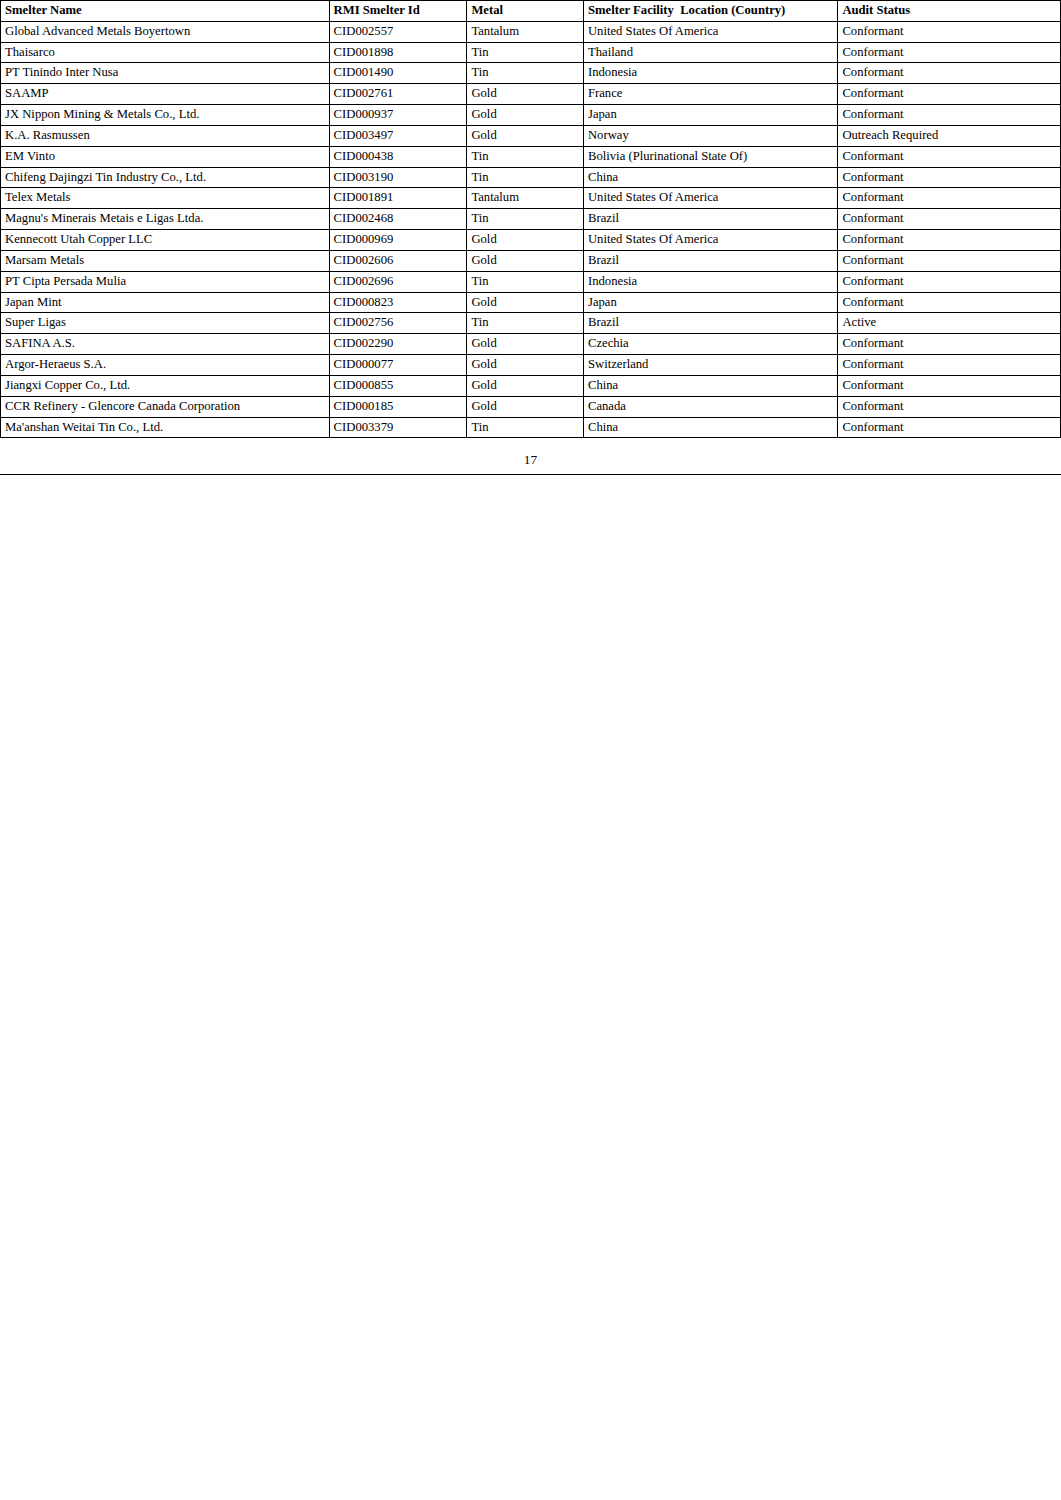| Smelter Name | RMI Smelter Id | Metal | Smelter Facility Location (Country) | Audit Status |
| --- | --- | --- | --- | --- |
| Global Advanced Metals Boyertown | CID002557 | Tantalum | United States Of America | Conformant |
| Thaisarco | CID001898 | Tin | Thailand | Conformant |
| PT Tinindo Inter Nusa | CID001490 | Tin | Indonesia | Conformant |
| SAAMP | CID002761 | Gold | France | Conformant |
| JX Nippon Mining & Metals Co., Ltd. | CID000937 | Gold | Japan | Conformant |
| K.A. Rasmussen | CID003497 | Gold | Norway | Outreach Required |
| EM Vinto | CID000438 | Tin | Bolivia (Plurinational State Of) | Conformant |
| Chifeng Dajingzi Tin Industry Co., Ltd. | CID003190 | Tin | China | Conformant |
| Telex Metals | CID001891 | Tantalum | United States Of America | Conformant |
| Magnu's Minerais Metais e Ligas Ltda. | CID002468 | Tin | Brazil | Conformant |
| Kennecott Utah Copper LLC | CID000969 | Gold | United States Of America | Conformant |
| Marsam Metals | CID002606 | Gold | Brazil | Conformant |
| PT Cipta Persada Mulia | CID002696 | Tin | Indonesia | Conformant |
| Japan Mint | CID000823 | Gold | Japan | Conformant |
| Super Ligas | CID002756 | Tin | Brazil | Active |
| SAFINA A.S. | CID002290 | Gold | Czechia | Conformant |
| Argor-Heraeus S.A. | CID000077 | Gold | Switzerland | Conformant |
| Jiangxi Copper Co., Ltd. | CID000855 | Gold | China | Conformant |
| CCR Refinery - Glencore Canada Corporation | CID000185 | Gold | Canada | Conformant |
| Ma'anshan Weitai Tin Co., Ltd. | CID003379 | Tin | China | Conformant |
17